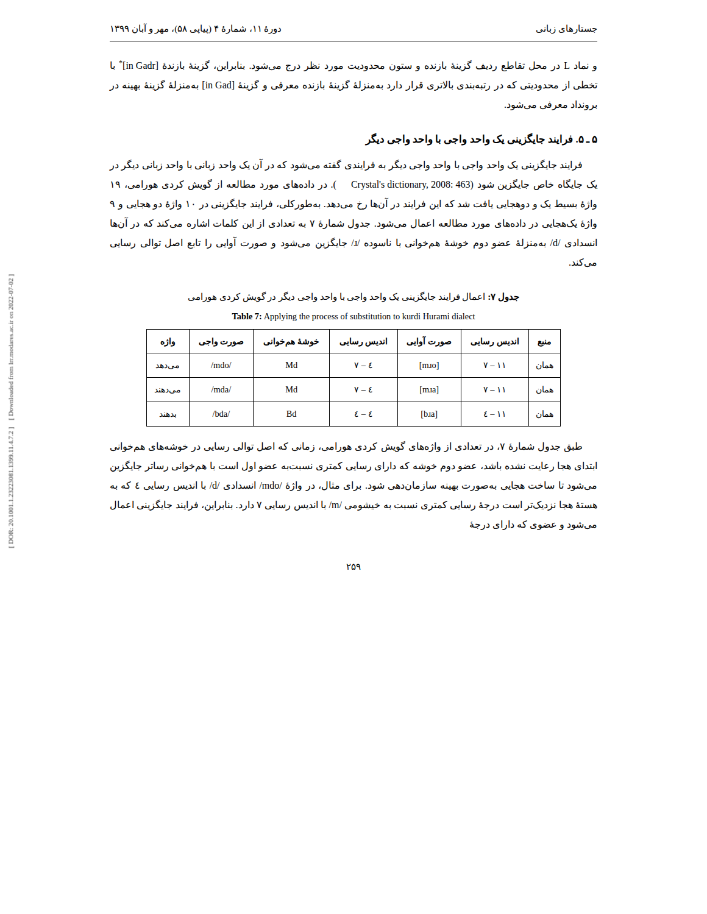[ DOR: 20.1001.1.23223081.1399.11.4.7.2 ] [ Downloaded from lrr.modares.ac.ir on 2022-07-02 ]
جستارهای زبانی
دورهٔ ۱۱، شمارهٔ ۴ (پیاپی ۵۸)، مهر و آبان ۱۳۹۹
و نماد L در محل تقاطع ردیف گزینهٔ بازنده و ستون محدودیت مورد نظر درج می‌شود. بنابراین، گزینهٔ بازندهٔ [in Gadr]* با تخطی از محدودیتی که در رتبه‌بندی بالاتری قرار دارد به‌منزلهٔ گزینهٔ بازنده معرفی و گزینهٔ [in Gad] به‌منزلهٔ گزینهٔ بهینه در برونداد معرفی می‌شود.
۵ ـ ۵. فرایند جایگزینی یک واحد واجی با واحد واجی دیگر
فرایند جایگزینی یک واحد واجی با واحد واجی دیگر به فرایندی گفته می‌شود که در آن یک واحد زبانی با واحد زبانی دیگر در یک جایگاه خاص جایگزین شود (Crystal's dictionary, 2008: 463). در داده‌های مورد مطالعه از گویش کردی هورامی، ۱۹ واژهٔ بسیط یک و دوهجایی یافت شد که این فرایند در آن‌ها رخ می‌دهد. به‌طورکلی، فرایند جایگزینی در ۱۰ واژهٔ دو هجایی و ۹ واژهٔ یک‌هجایی در داده‌های مورد مطالعه اعمال می‌شود. جدول شمارهٔ ۷ به تعدادی از این کلمات اشاره می‌کند که در آن‌ها انسدادی /d/ به‌منزلهٔ عضو دوم خوشهٔ هم‌خوانی با ناسوده /ɹ/ جایگزین می‌شود و صورت آوایی را تابع اصل توالی رسایی می‌کند.
جدول ۷: اعمال فرایند جایگزینی یک واحد واجی با واحد واجی دیگر در گویش کردی هورامی
Table 7: Applying the process of substitution to kurdi Hurami dialect
| منبع | اندیس رسایی | صورت آوایی | اندیس رسایی | خوشهٔ هم‌خوانی | صورت واجی | واژه |
| --- | --- | --- | --- | --- | --- | --- |
| همان | ۱۱ – ۷ | [mɹo] | ٤ – ۷ | Md | /mdo/ | می‌دهد |
| همان | ۱۱ – ۷ | [mɹa] | ٤ – ۷ | Md | /mda/ | می‌دهند |
| همان | ۱۱ – ٤ | [bɹa] | ٤ – ٤ | Bd | /bda/ | بدهند |
طبق جدول شمارهٔ ۷، در تعدادی از واژه‌های گویش کردی هورامی، زمانی که اصل توالی رسایی در خوشه‌های هم‌خوانی ابتدای هجا رعایت نشده باشد، عضو دوم خوشه که دارای رسایی کمتری نسبت‌به عضو اول است با هم‌خوانی رساتر جایگزین می‌شود تا ساخت هجایی به‌صورت بهینه سازمان‌دهی شود. برای مثال، در واژهٔ /mdo/ انسدادی /d/ با اندیس رسایی ٤ که به هستهٔ هجا نزدیک‌تر است درجهٔ رسایی کمتری نسبت به خیشومی /m/ با اندیس رسایی ۷ دارد. بنابراین، فرایند جایگزینی اعمال می‌شود و عضوی که دارای درجهٔ
۲۵۹